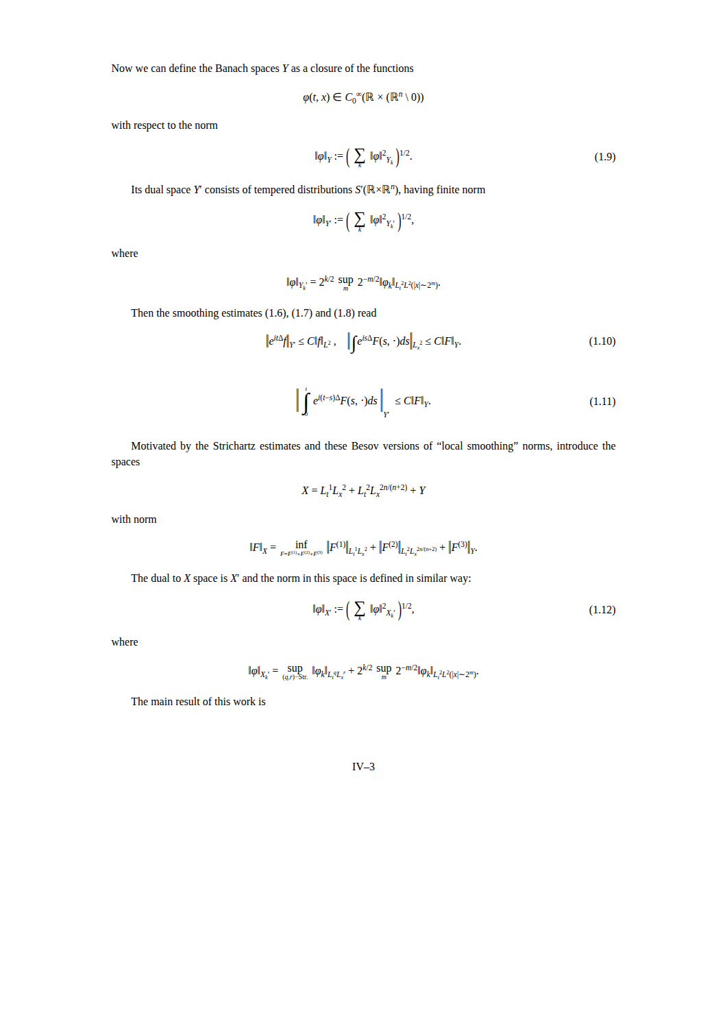Now we can define the Banach spaces Y as a closure of the functions
φ(t, x) ∈ C0∞(ℝ × (ℝn \ 0))
with respect to the norm
‖φ‖Y := ( ∑k ‖φ‖2Yk )1/2. (1.9)
Its dual space Y′ consists of tempered distributions S′(ℝ×ℝn), having finite norm
‖φ‖Y′ := ( ∑k ‖φ‖2Yk′ )1/2,
where
‖φ‖Yk′ = 2k/2 sup m 2−m/2‖φk‖Lt2L2(|x|∼2m).
Then the smoothing estimates (1.6), (1.7) and (1.8) read
‖eit Δf‖Y′ ≤ C‖f‖L2 , ‖∫eis ΔF(s, ·)ds‖Lx2 ≤ C‖F‖Y. (1.10)
‖ t∫0 ei(t−s)ΔF(s, ·)ds ‖Y′ ≤ C‖F‖Y. (1.11)
Motivated by the Strichartz estimates and these Besov versions of “local smoothing” norms, introduce the spaces
X = Lt1Lx2 + Lt2Lx2n/(n+2) + Y
with norm
‖F‖X = inf F=F(1)+F(2)+F(3) ‖F(1)‖Lt1Lx2 + ‖F(2)‖Lt2Lx2n/(n+2) + ‖F(3)‖Y.
The dual to X space is X′ and the norm in this space is defined in similar way:
‖φ‖X′ := ( ∑k ‖φ‖2Xk′ )1/2, (1.12)
where
‖φ‖Xk′ = sup(q,r)−Str. ‖φk‖LtqLxr + 2k/2 sup m 2−m/2‖φk‖Lt2L2(|x|∼2m).
The main result of this work is
IV–3